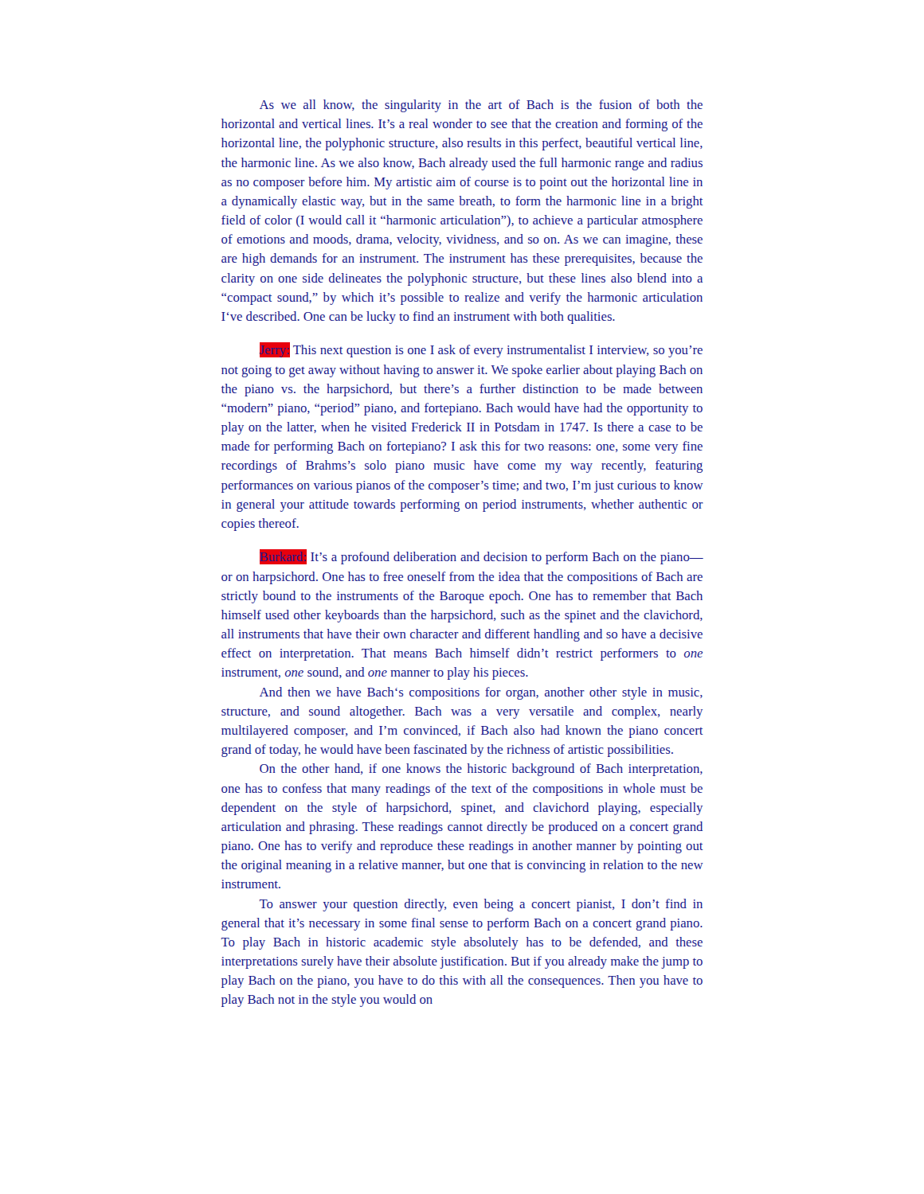As we all know, the singularity in the art of Bach is the fusion of both the horizontal and vertical lines. It’s a real wonder to see that the creation and forming of the horizontal line, the polyphonic structure, also results in this perfect, beautiful vertical line, the harmonic line. As we also know, Bach already used the full harmonic range and radius as no composer before him. My artistic aim of course is to point out the horizontal line in a dynamically elastic way, but in the same breath, to form the harmonic line in a bright field of color (I would call it “harmonic articulation”), to achieve a particular atmosphere of emotions and moods, drama, velocity, vividness, and so on. As we can imagine, these are high demands for an instrument. The instrument has these prerequisites, because the clarity on one side delineates the polyphonic structure, but these lines also blend into a “compact sound,” by which it’s possible to realize and verify the harmonic articulation I‘ve described. One can be lucky to find an instrument with both qualities.
Jerry: This next question is one I ask of every instrumentalist I interview, so you’re not going to get away without having to answer it. We spoke earlier about playing Bach on the piano vs. the harpsichord, but there’s a further distinction to be made between “modern” piano, “period” piano, and fortepiano. Bach would have had the opportunity to play on the latter, when he visited Frederick II in Potsdam in 1747. Is there a case to be made for performing Bach on fortepiano? I ask this for two reasons: one, some very fine recordings of Brahms’s solo piano music have come my way recently, featuring performances on various pianos of the composer’s time; and two, I’m just curious to know in general your attitude towards performing on period instruments, whether authentic or copies thereof.
Burkard: It’s a profound deliberation and decision to perform Bach on the piano—or on harpsichord. One has to free oneself from the idea that the compositions of Bach are strictly bound to the instruments of the Baroque epoch. One has to remember that Bach himself used other keyboards than the harpsichord, such as the spinet and the clavichord, all instruments that have their own character and different handling and so have a decisive effect on interpretation. That means Bach himself didn’t restrict performers to one instrument, one sound, and one manner to play his pieces.
And then we have Bach‘s compositions for organ, another other style in music, structure, and sound altogether. Bach was a very versatile and complex, nearly multilayered composer, and I’m convinced, if Bach also had known the piano concert grand of today, he would have been fascinated by the richness of artistic possibilities.
On the other hand, if one knows the historic background of Bach interpretation, one has to confess that many readings of the text of the compositions in whole must be dependent on the style of harpsichord, spinet, and clavichord playing, especially articulation and phrasing. These readings cannot directly be produced on a concert grand piano. One has to verify and reproduce these readings in another manner by pointing out the original meaning in a relative manner, but one that is convincing in relation to the new instrument.
To answer your question directly, even being a concert pianist, I don’t find in general that it’s necessary in some final sense to perform Bach on a concert grand piano. To play Bach in historic academic style absolutely has to be defended, and these interpretations surely have their absolute justification. But if you already make the jump to play Bach on the piano, you have to do this with all the consequences. Then you have to play Bach not in the style you would on